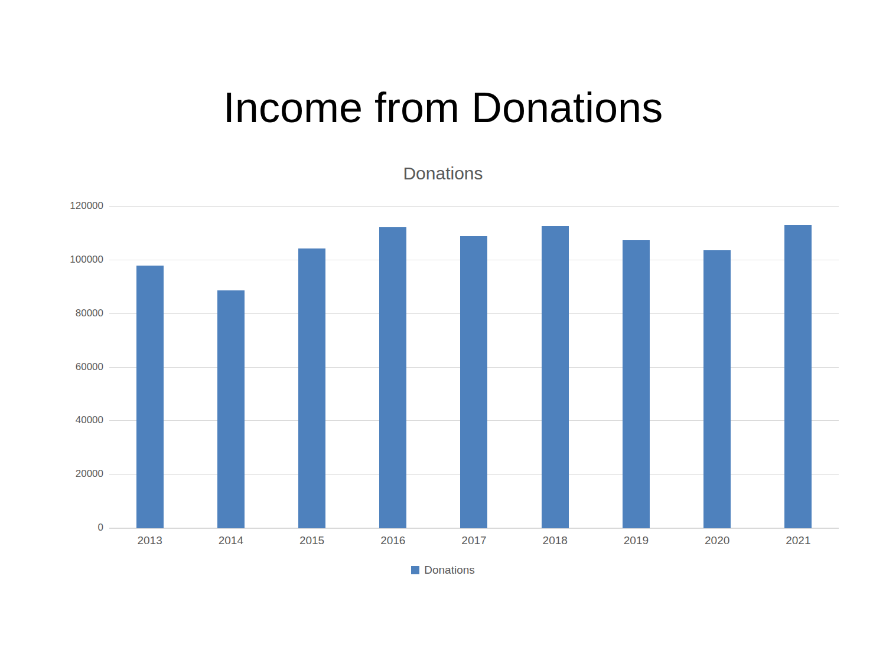Income from Donations
Donations
0
20000
40000
60000
80000
100000
120000
2013 2014 2015 2016 2017 2018 2019 2020 2021
Donations